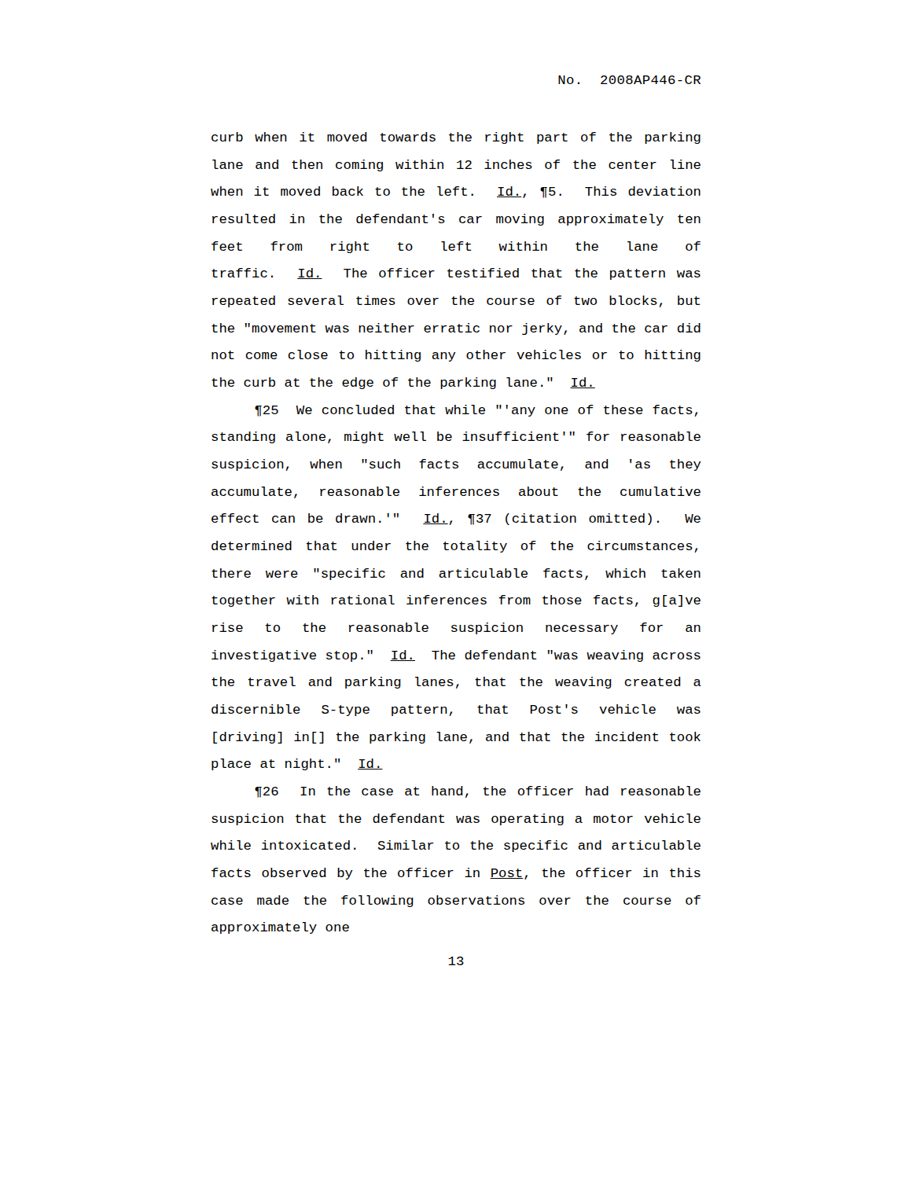No. 2008AP446-CR
curb when it moved towards the right part of the parking lane and then coming within 12 inches of the center line when it moved back to the left. Id., ¶5. This deviation resulted in the defendant's car moving approximately ten feet from right to left within the lane of traffic. Id. The officer testified that the pattern was repeated several times over the course of two blocks, but the "movement was neither erratic nor jerky, and the car did not come close to hitting any other vehicles or to hitting the curb at the edge of the parking lane." Id.
¶25 We concluded that while "'any one of these facts, standing alone, might well be insufficient'" for reasonable suspicion, when "such facts accumulate, and 'as they accumulate, reasonable inferences about the cumulative effect can be drawn.'" Id., ¶37 (citation omitted). We determined that under the totality of the circumstances, there were "specific and articulable facts, which taken together with rational inferences from those facts, g[a]ve rise to the reasonable suspicion necessary for an investigative stop." Id. The defendant "was weaving across the travel and parking lanes, that the weaving created a discernible S-type pattern, that Post's vehicle was [driving] in[] the parking lane, and that the incident took place at night." Id.
¶26 In the case at hand, the officer had reasonable suspicion that the defendant was operating a motor vehicle while intoxicated. Similar to the specific and articulable facts observed by the officer in Post, the officer in this case made the following observations over the course of approximately one
13